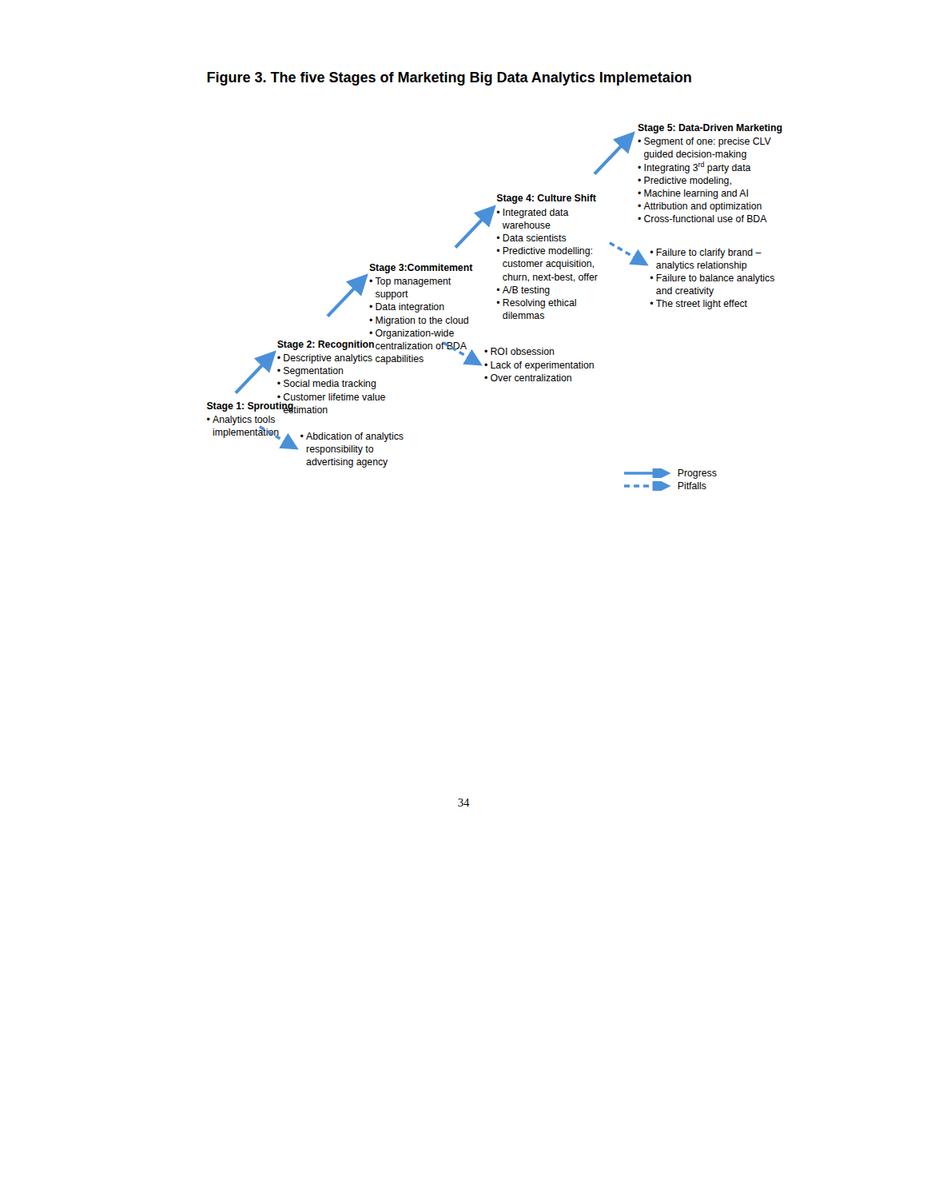Figure 3. The five Stages of Marketing Big Data Analytics Implemetaion
Stage 5: Data-Driven Marketing
Segment of one: precise CLV guided decision-making
Integrating 3rd party data
Predictive modeling,
Machine learning and AI
Attribution and optimization
Cross-functional use of BDA
Stage 4: Culture Shift
Integrated data warehouse
Data scientists
Predictive modelling: customer acquisition, churn, next-best, offer
A/B testing
Resolving ethical dilemmas
Failure to clarify brand – analytics relationship
Failure to balance analytics and creativity
The street light effect
Stage 3:Commitement
Top management support
Data integration
Migration to the cloud
Organization-wide centralization of BDA capabilities
Stage 2: Recognition
Descriptive analytics
Segmentation
Social media tracking
Customer lifetime value estimation
ROI obsession
Lack of experimentation
Over centralization
Stage 1: Sprouting
Analytics tools implementation
Abdication of analytics responsibility to advertising agency
Progress
Pitfalls
34